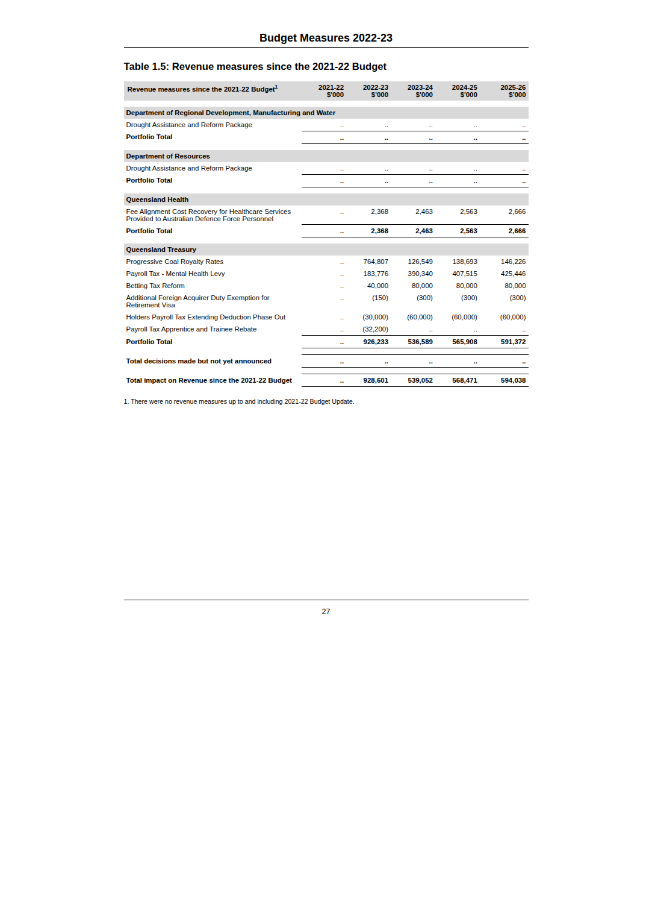Budget Measures 2022-23
Table 1.5: Revenue measures since the 2021-22 Budget
| Revenue measures since the 2021-22 Budget 1 | 2021-22 $'000 | 2022-23 $'000 | 2023-24 $'000 | 2024-25 $'000 | 2025-26 $'000 |
| Department of Regional Development, Manufacturing and Water |
| Drought Assistance and Reform Package | .. | .. | .. | .. | .. |
| Portfolio Total | .. | .. | .. | .. | .. |
| Department of Resources |
| Drought Assistance and Reform Package | .. | .. | .. | .. | .. |
| Portfolio Total | .. | .. | .. | .. | .. |
| Queensland Health |
| Fee Alignment Cost Recovery for Healthcare Services Provided to Australian Defence Force Personnel | .. | 2,368 | 2,463 | 2,563 | 2,666 |
| Portfolio Total | .. | 2,368 | 2,463 | 2,563 | 2,666 |
| Queensland Treasury |
| Progressive Coal Royalty Rates | .. | 764,807 | 126,549 | 138,693 | 146,226 |
| Payroll Tax - Mental Health Levy | .. | 183,776 | 390,340 | 407,515 | 425,446 |
| Betting Tax Reform | .. | 40,000 | 80,000 | 80,000 | 80,000 |
| Additional Foreign Acquirer Duty Exemption for Retirement Visa | .. | (150) | (300) | (300) | (300) |
| Holders Payroll Tax Extending Deduction Phase Out | .. | (30,000) | (60,000) | (60,000) | (60,000) |
| Payroll Tax Apprentice and Trainee Rebate | .. | (32,200) | .. | .. | .. |
| Portfolio Total | .. | 926,233 | 536,589 | 565,908 | 591,372 |
| Total decisions made but not yet announced | .. | .. | .. | .. | .. |
| Total impact on Revenue since the 2021-22 Budget | .. | 928,601 | 539,052 | 568,471 | 594,038 |
1. There were no revenue measures up to and including 2021-22 Budget Update.
27